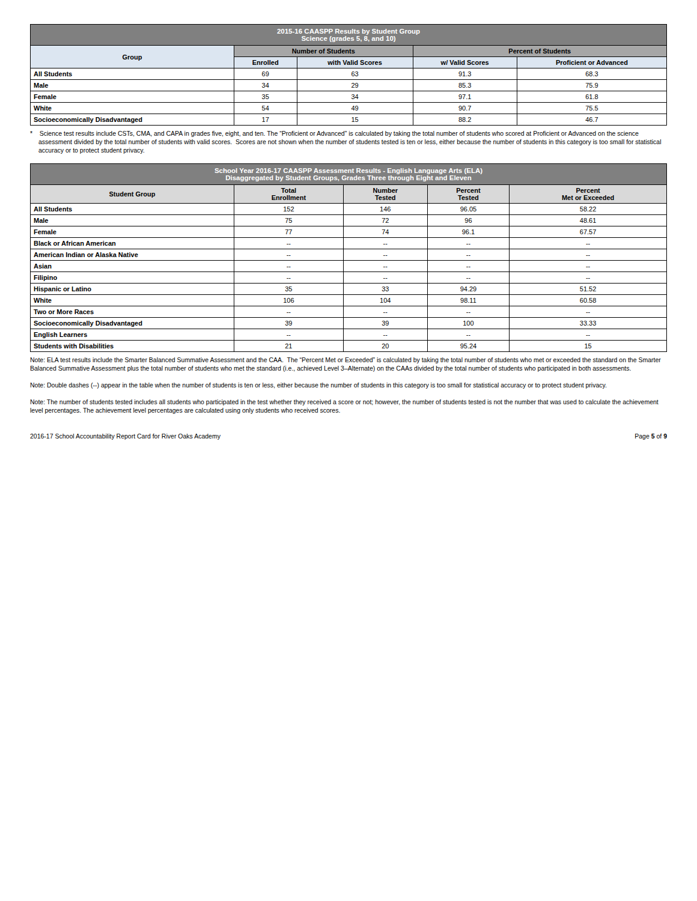| 2015-16 CAASPP Results by Student Group Science (grades 5, 8, and 10) |
| Group | Number of Students | Percent of Students |
| Enrolled | with Valid Scores | w/ Valid Scores | Proficient or Advanced |
| All Students | 69 | 63 | 91.3 | 68.3 |
| Male | 34 | 29 | 85.3 | 75.9 |
| Female | 35 | 34 | 97.1 | 61.8 |
| White | 54 | 49 | 90.7 | 75.5 |
| Socioeconomically Disadvantaged | 17 | 15 | 88.2 | 46.7 |
* Science test results include CSTs, CMA, and CAPA in grades five, eight, and ten. The “Proficient or Advanced” is calculated by taking the total number of students who scored at Proficient or Advanced on the science assessment divided by the total number of students with valid scores. Scores are not shown when the number of students tested is ten or less, either because the number of students in this category is too small for statistical accuracy or to protect student privacy.
| School Year 2016-17 CAASPP Assessment Results - English Language Arts (ELA) Disaggregated by Student Groups, Grades Three through Eight and Eleven |
| Student Group | Total Enrollment | Number Tested | Percent Tested | Percent Met or Exceeded |
| All Students | 152 | 146 | 96.05 | 58.22 |
| Male | 75 | 72 | 96 | 48.61 |
| Female | 77 | 74 | 96.1 | 67.57 |
| Black or African American | -- | -- | -- | -- |
| American Indian or Alaska Native | -- | -- | -- | -- |
| Asian | -- | -- | -- | -- |
| Filipino | -- | -- | -- | -- |
| Hispanic or Latino | 35 | 33 | 94.29 | 51.52 |
| White | 106 | 104 | 98.11 | 60.58 |
| Two or More Races | -- | -- | -- | -- |
| Socioeconomically Disadvantaged | 39 | 39 | 100 | 33.33 |
| English Learners | -- | -- | -- | -- |
| Students with Disabilities | 21 | 20 | 95.24 | 15 |
Note: ELA test results include the Smarter Balanced Summative Assessment and the CAA. The “Percent Met or Exceeded” is calculated by taking the total number of students who met or exceeded the standard on the Smarter Balanced Summative Assessment plus the total number of students who met the standard (i.e., achieved Level 3–Alternate) on the CAAs divided by the total number of students who participated in both assessments.
Note: Double dashes (--) appear in the table when the number of students is ten or less, either because the number of students in this category is too small for statistical accuracy or to protect student privacy.
Note: The number of students tested includes all students who participated in the test whether they received a score or not; however, the number of students tested is not the number that was used to calculate the achievement level percentages. The achievement level percentages are calculated using only students who received scores.
2016-17 School Accountability Report Card for River Oaks Academy Page 5 of 9